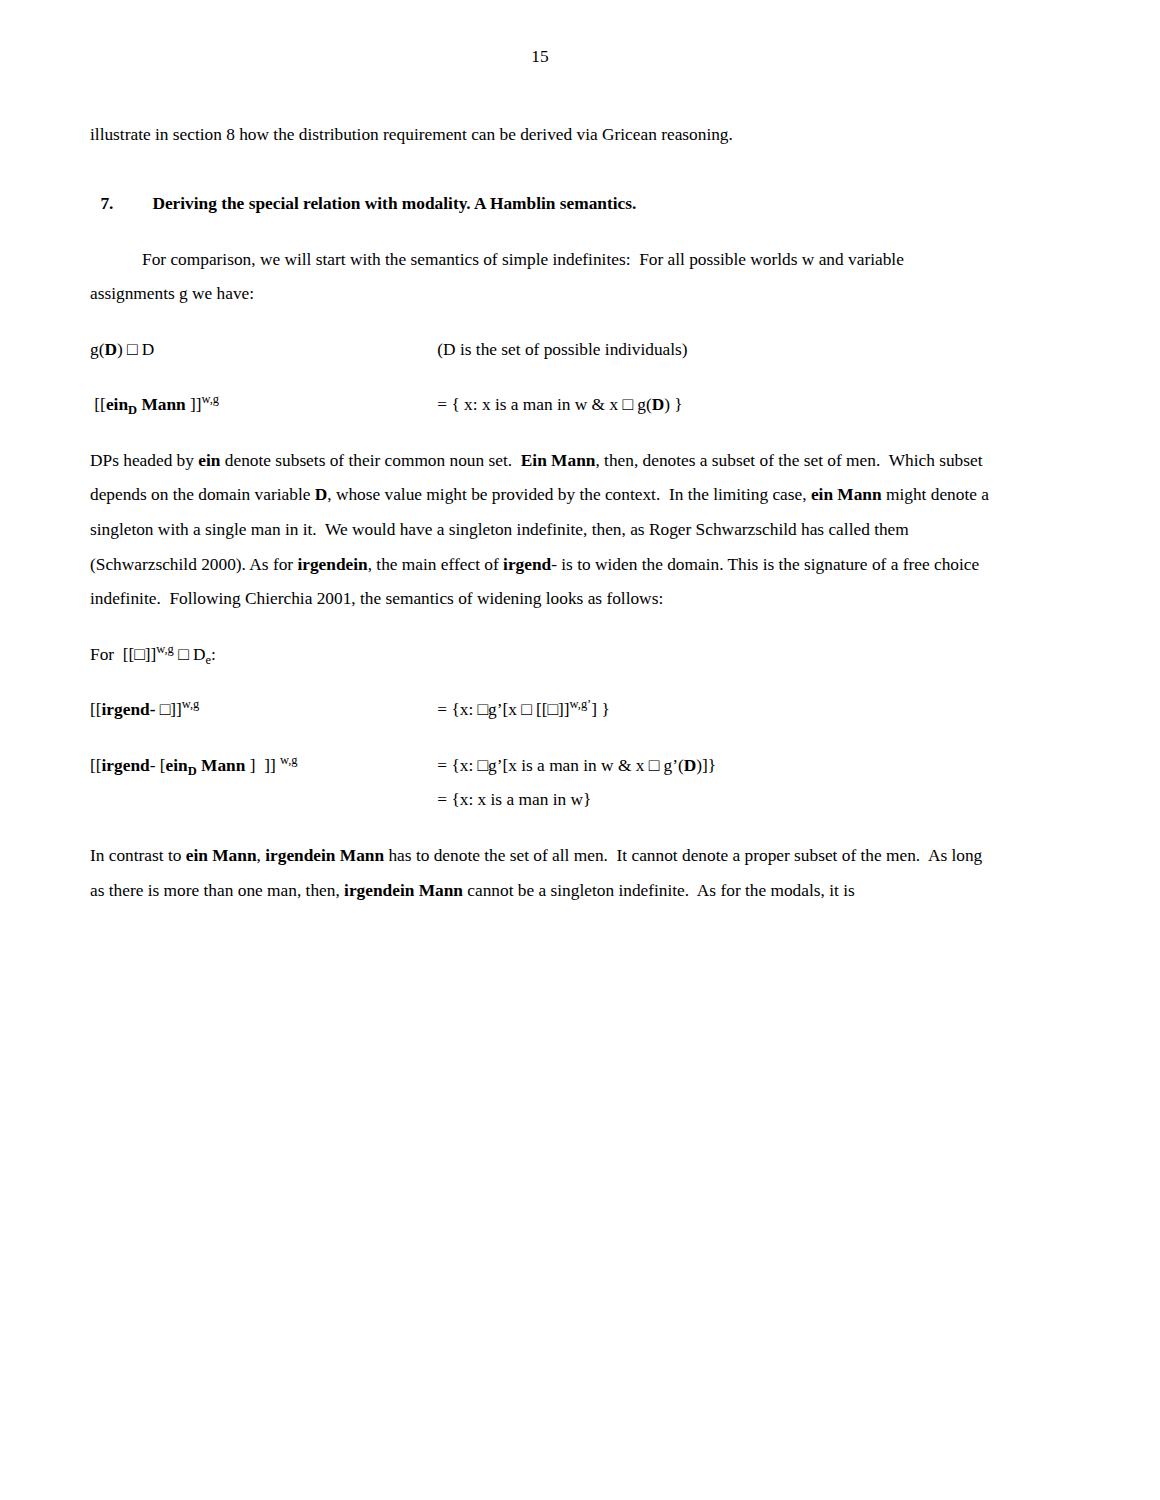15
illustrate in section 8 how the distribution requirement can be derived via Gricean reasoning.
7. Deriving the special relation with modality. A Hamblin semantics.
For comparison, we will start with the semantics of simple indefinites: For all possible worlds w and variable assignments g we have:
g(D) □ D
(D is the set of possible individuals)
[[einD Mann ]]w,g
= { x: x is a man in w & x □ g(D) }
DPs headed by ein denote subsets of their common noun set. Ein Mann, then, denotes a subset of the set of men. Which subset depends on the domain variable D, whose value might be provided by the context. In the limiting case, ein Mann might denote a singleton with a single man in it. We would have a singleton indefinite, then, as Roger Schwarzschild has called them (Schwarzschild 2000). As for irgendein, the main effect of irgend- is to widen the domain. This is the signature of a free choice indefinite. Following Chierchia 2001, the semantics of widening looks as follows:
For [[□]]w,g □ De:
[[irgend- □]]w,g
= {x: □g’[x □ [[□]]w,g’] }
[[irgend- [einD Mann ] ]] w,g
= {x: □g’[x is a man in w & x □ g’(D)]}
[[irgend- [einD Mann ] ]] w,g
= {x: x is a man in w}
In contrast to ein Mann, irgendein Mann has to denote the set of all men. It cannot denote a proper subset of the men. As long as there is more than one man, then, irgendein Mann cannot be a singleton indefinite. As for the modals, it is